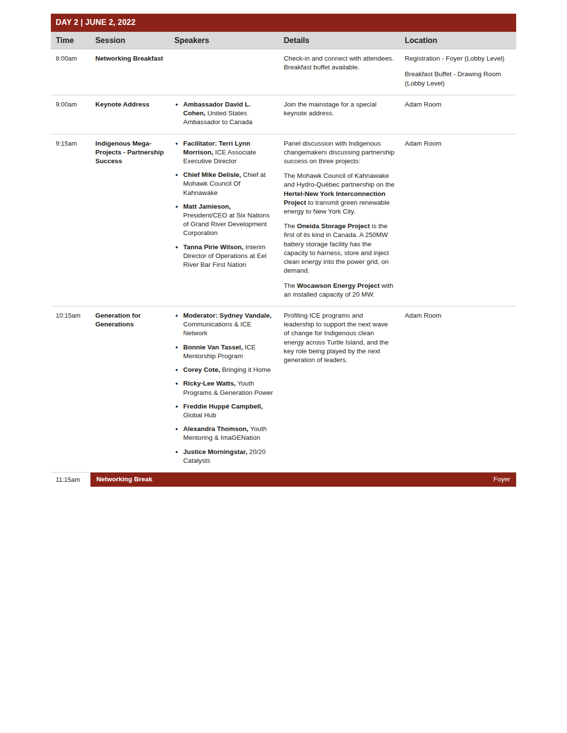| DAY 2 / JUNE 2, 2022 |
| Time | Session | Speakers | Details | Location |
| 8:00am | Networking Breakfast | | Check-in and connect with attendees. Breakfast buffet available. | Registration - Foyer (Lobby Level) Breakfast Buffet - Drawing Room (Lobby Level) |
| 9:00am | Keynote Address | Ambassador David L. Cohen, United States Ambassador to Canada | Join the mainstage for a special keynote address. | Adam Room |
| 9:15am | Indigenous Mega-Projects - Partnership Success | Facilitator: Terri Lynn Morrison, ICE Associate Executive Director Chief Mike Delisle, Chief at Mohawk Council Of Kahnawake Matt Jamieson, President/CEO at Six Nations of Grand River Development Corporation Tanna Pirie Wilson, Interim Director of Operations at Eel River Bar First Nation | Panel discussion with Indigenous changemakers discussing partnership success on three projects: The Mohawk Council of Kahnawake and Hydro-Québec partnership on the Hertel-New York Interconnection Project to transmit green renewable energy to New York City. The Oneida Storage Project is the first of its kind in Canada. A 250MW battery storage facility has the capacity to harness, store and inject clean energy into the power grid, on demand. The Wocawson Energy Project with an installed capacity of 20 MW. | Adam Room |
| 10:15am | Generation for Generations | Moderator: Sydney Vandale, Communications & ICE Network Bonnie Van Tassel, ICE Mentorship Program Corey Cote, Bringing it Home Ricky-Lee Watts, Youth Programs & Generation Power Freddie Huppé Campbell, Global Hub Alexandra Thomson, Youth Mentoring & ImaGENation Justice Morningstar, 20/20 Catalysts | Profiling ICE programs and leadership to support the next wave of change for Indigenous clean energy across Turtle Island, and the key role being played by the next generation of leaders. | Adam Room |
| 11:15am | Networking Break Foyer |